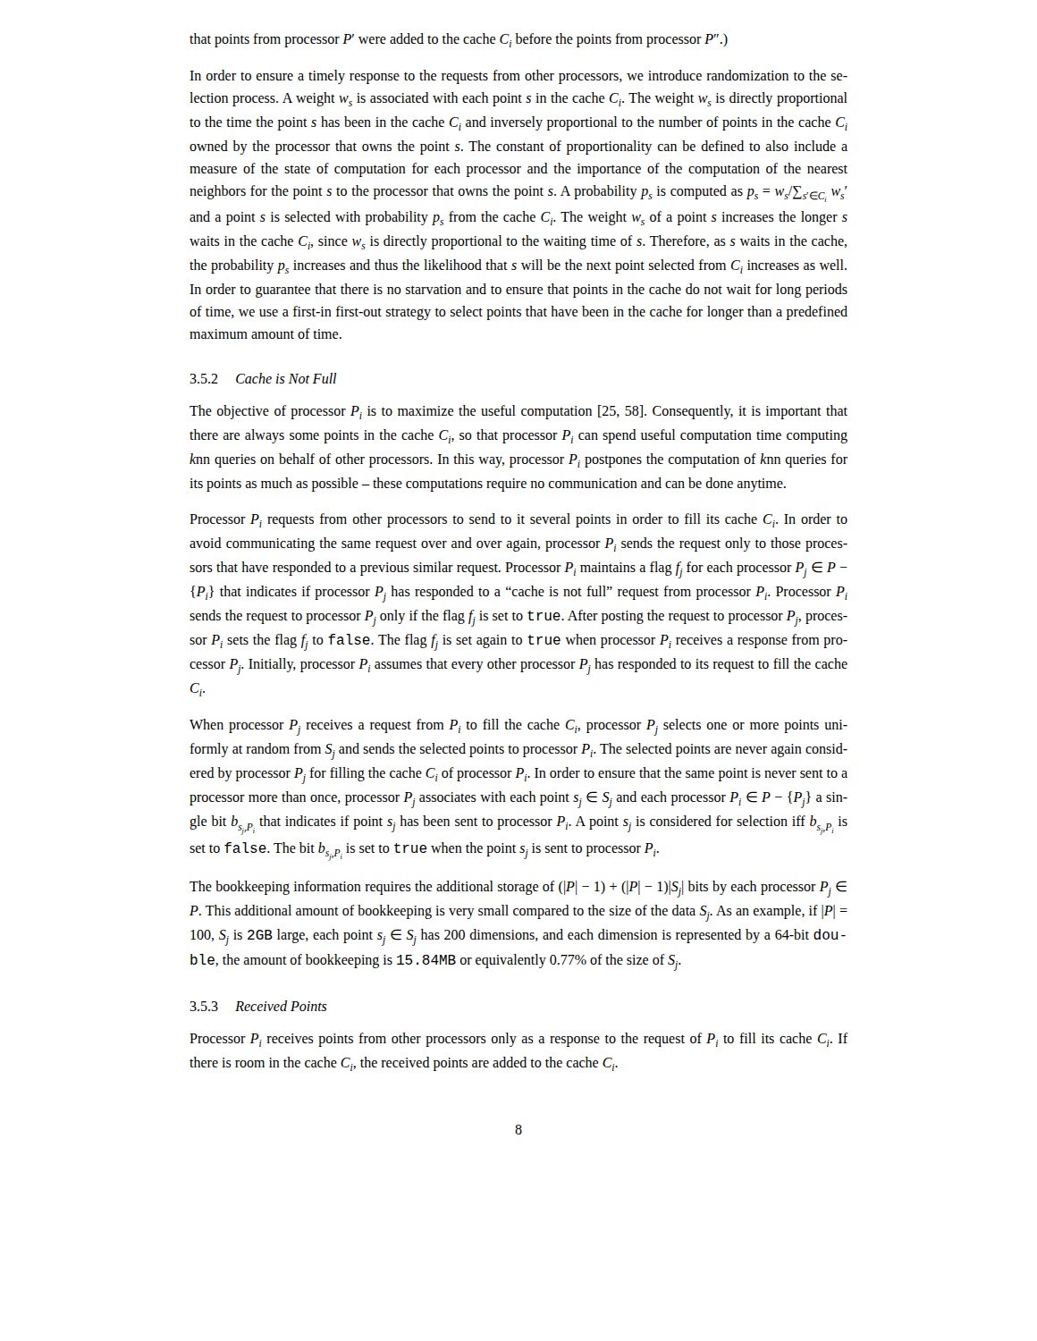that points from processor P′ were added to the cache Ci before the points from processor P″.)
In order to ensure a timely response to the requests from other processors, we introduce randomization to the selection process. A weight ws is associated with each point s in the cache Ci. The weight ws is directly proportional to the time the point s has been in the cache Ci and inversely proportional to the number of points in the cache Ci owned by the processor that owns the point s. The constant of proportionality can be defined to also include a measure of the state of computation for each processor and the importance of the computation of the nearest neighbors for the point s to the processor that owns the point s. A probability ps is computed as ps = ws/∑s′∈Ci ws′ and a point s is selected with probability ps from the cache Ci. The weight ws of a point s increases the longer s waits in the cache Ci, since ws is directly proportional to the waiting time of s. Therefore, as s waits in the cache, the probability ps increases and thus the likelihood that s will be the next point selected from Ci increases as well. In order to guarantee that there is no starvation and to ensure that points in the cache do not wait for long periods of time, we use a first-in first-out strategy to select points that have been in the cache for longer than a predefined maximum amount of time.
3.5.2 Cache is Not Full
The objective of processor Pi is to maximize the useful computation [25, 58]. Consequently, it is important that there are always some points in the cache Ci, so that processor Pi can spend useful computation time computing knn queries on behalf of other processors. In this way, processor Pi postpones the computation of knn queries for its points as much as possible – these computations require no communication and can be done anytime.
Processor Pi requests from other processors to send to it several points in order to fill its cache Ci. In order to avoid communicating the same request over and over again, processor Pi sends the request only to those processors that have responded to a previous similar request. Processor Pi maintains a flag fj for each processor Pj ∈ P − {Pi} that indicates if processor Pj has responded to a “cache is not full” request from processor Pi. Processor Pi sends the request to processor Pj only if the flag fj is set to true. After posting the request to processor Pj, processor Pi sets the flag fj to false. The flag fj is set again to true when processor Pi receives a response from processor Pj. Initially, processor Pi assumes that every other processor Pj has responded to its request to fill the cache Ci.
When processor Pj receives a request from Pi to fill the cache Ci, processor Pj selects one or more points uniformly at random from Sj and sends the selected points to processor Pi. The selected points are never again considered by processor Pj for filling the cache Ci of processor Pi. In order to ensure that the same point is never sent to a processor more than once, processor Pj associates with each point sj ∈ Sj and each processor Pi ∈ P − {Pj} a single bit bsj,Pi that indicates if point sj has been sent to processor Pi. A point sj is considered for selection iff bsj,Pi is set to false. The bit bsj,Pi is set to true when the point sj is sent to processor Pi.
The bookkeeping information requires the additional storage of (|P| − 1) + (|P| − 1)|Sj| bits by each processor Pj ∈ P. This additional amount of bookkeeping is very small compared to the size of the data Sj. As an example, if |P| = 100, Sj is 2GB large, each point sj ∈ Sj has 200 dimensions, and each dimension is represented by a 64-bit double, the amount of bookkeeping is 15.84MB or equivalently 0.77% of the size of Sj.
3.5.3 Received Points
Processor Pi receives points from other processors only as a response to the request of Pi to fill its cache Ci. If there is room in the cache Ci, the received points are added to the cache Ci.
8